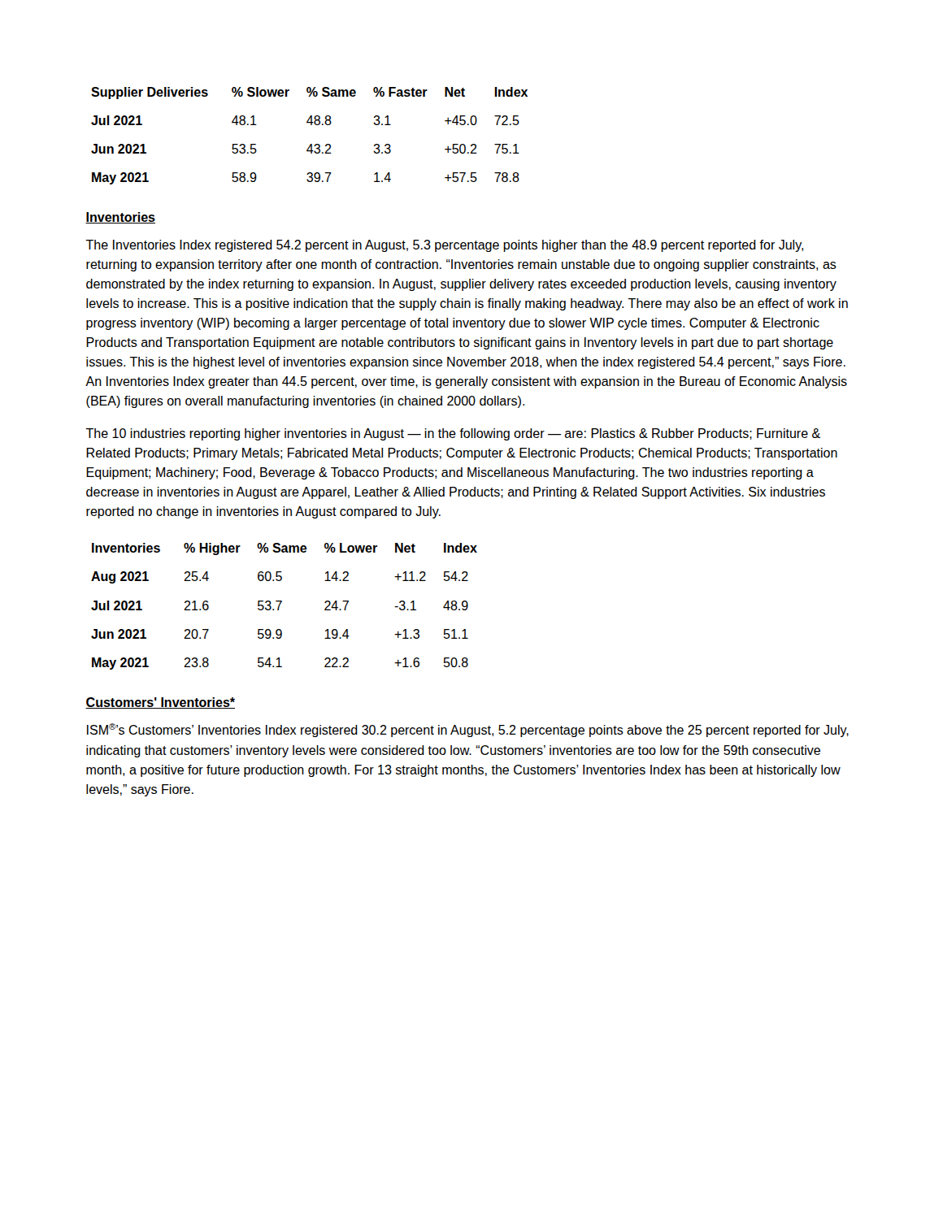| Supplier Deliveries | % Slower | % Same | % Faster | Net | Index |
| --- | --- | --- | --- | --- | --- |
| Jul 2021 | 48.1 | 48.8 | 3.1 | +45.0 | 72.5 |
| Jun 2021 | 53.5 | 43.2 | 3.3 | +50.2 | 75.1 |
| May 2021 | 58.9 | 39.7 | 1.4 | +57.5 | 78.8 |
Inventories
The Inventories Index registered 54.2 percent in August, 5.3 percentage points higher than the 48.9 percent reported for July, returning to expansion territory after one month of contraction. “Inventories remain unstable due to ongoing supplier constraints, as demonstrated by the index returning to expansion. In August, supplier delivery rates exceeded production levels, causing inventory levels to increase. This is a positive indication that the supply chain is finally making headway. There may also be an effect of work in progress inventory (WIP) becoming a larger percentage of total inventory due to slower WIP cycle times. Computer & Electronic Products and Transportation Equipment are notable contributors to significant gains in Inventory levels in part due to part shortage issues. This is the highest level of inventories expansion since November 2018, when the index registered 54.4 percent,” says Fiore. An Inventories Index greater than 44.5 percent, over time, is generally consistent with expansion in the Bureau of Economic Analysis (BEA) figures on overall manufacturing inventories (in chained 2000 dollars).
The 10 industries reporting higher inventories in August — in the following order — are: Plastics & Rubber Products; Furniture & Related Products; Primary Metals; Fabricated Metal Products; Computer & Electronic Products; Chemical Products; Transportation Equipment; Machinery; Food, Beverage & Tobacco Products; and Miscellaneous Manufacturing. The two industries reporting a decrease in inventories in August are Apparel, Leather & Allied Products; and Printing & Related Support Activities. Six industries reported no change in inventories in August compared to July.
| Inventories | % Higher | % Same | % Lower | Net | Index |
| --- | --- | --- | --- | --- | --- |
| Aug 2021 | 25.4 | 60.5 | 14.2 | +11.2 | 54.2 |
| Jul 2021 | 21.6 | 53.7 | 24.7 | -3.1 | 48.9 |
| Jun 2021 | 20.7 | 59.9 | 19.4 | +1.3 | 51.1 |
| May 2021 | 23.8 | 54.1 | 22.2 | +1.6 | 50.8 |
Customers' Inventories*
ISM®’s Customers’ Inventories Index registered 30.2 percent in August, 5.2 percentage points above the 25 percent reported for July, indicating that customers’ inventory levels were considered too low. “Customers’ inventories are too low for the 59th consecutive month, a positive for future production growth. For 13 straight months, the Customers’ Inventories Index has been at historically low levels,” says Fiore.